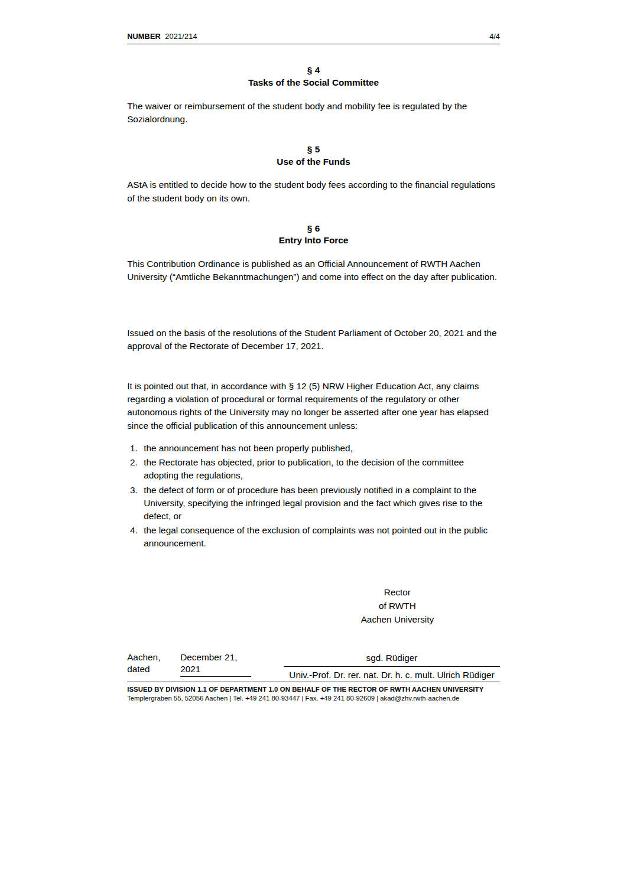NUMBER 2021/214
4/4
§ 4 Tasks of the Social Committee
The waiver or reimbursement of the student body and mobility fee is regulated by the Sozialordnung.
§ 5 Use of the Funds
AStA is entitled to decide how to the student body fees according to the financial regulations of the student body on its own.
§ 6 Entry Into Force
This Contribution Ordinance is published as an Official Announcement of RWTH Aachen University (“Amtliche Bekanntmachungen”) and come into effect on the day after publication.
Issued on the basis of the resolutions of the Student Parliament of October 20, 2021 and the approval of the Rectorate of December 17, 2021.
It is pointed out that, in accordance with § 12 (5) NRW Higher Education Act, any claims regarding a violation of procedural or formal requirements of the regulatory or other autonomous rights of the University may no longer be asserted after one year has elapsed since the official publication of this announcement unless:
the announcement has not been properly published,
the Rectorate has objected, prior to publication, to the decision of the committee adopting the regulations,
the defect of form or of procedure has been previously notified in a complaint to the University, specifying the infringed legal provision and the fact which gives rise to the defect, or
the legal consequence of the exclusion of complaints was not pointed out in the public announcement.
Rector
of RWTH
Aachen University
Aachen,
dated
December 21,
2021
sgd. Rüdiger
Univ.-Prof. Dr. rer. nat. Dr. h. c. mult. Ulrich Rüdiger
ISSUED BY DIVISION 1.1 OF DEPARTMENT 1.0 ON BEHALF OF THE RECTOR OF RWTH AACHEN UNIVERSITY
Templergraben 55, 52056 Aachen | Tel. +49 241 80-93447 | Fax. +49 241 80-92609 | akad@zhv.rwth-aachen.de